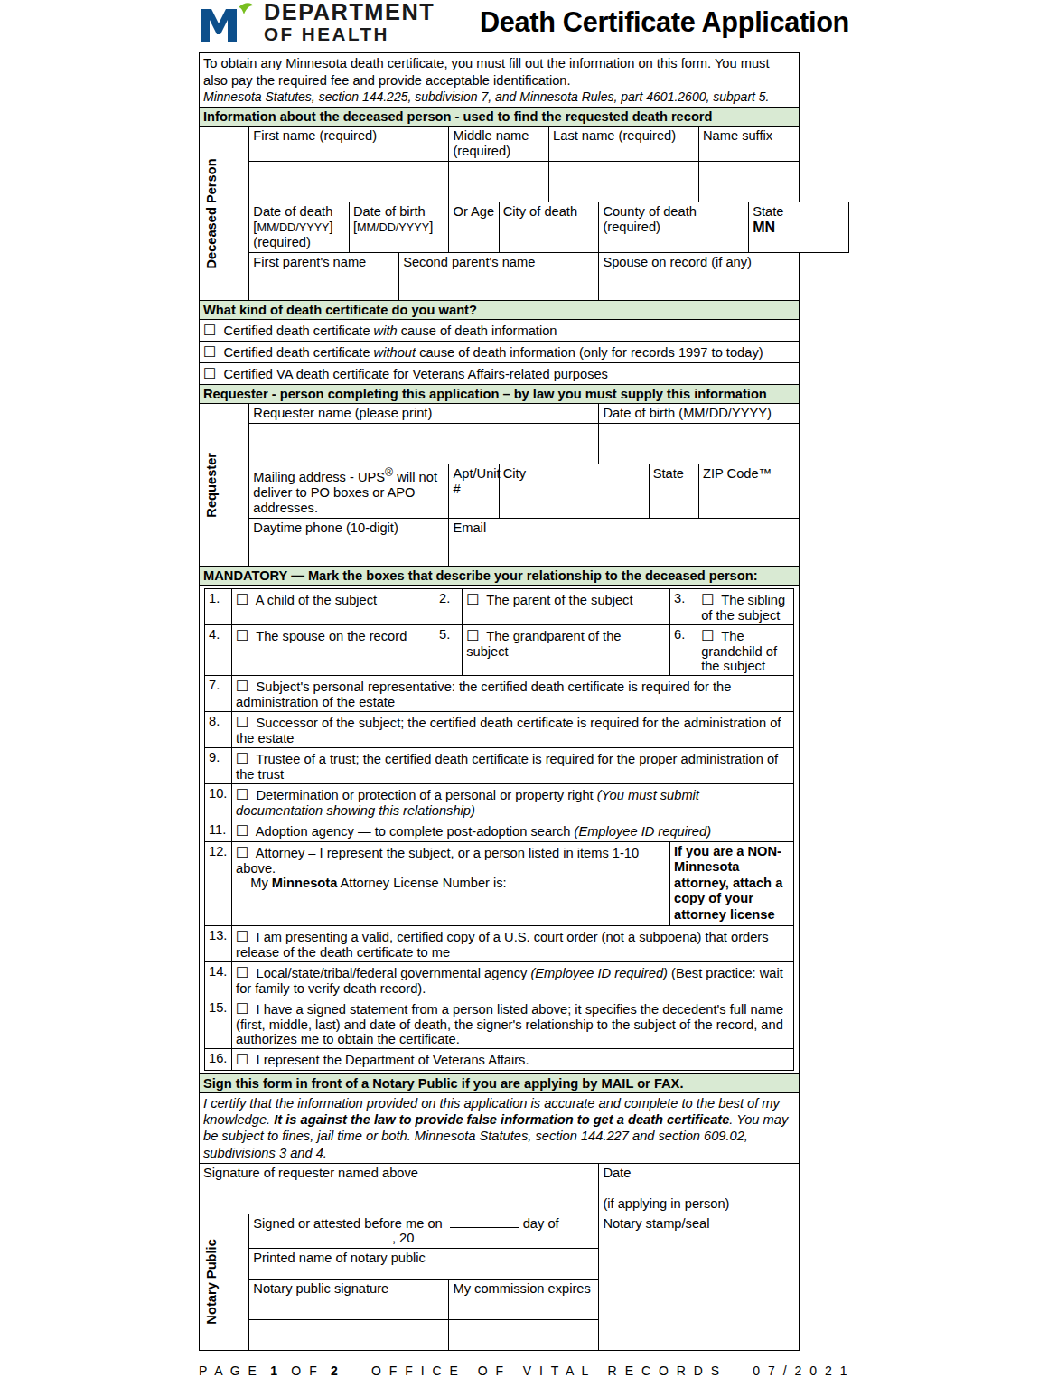DEPARTMENT
OF HEALTH
Death Certificate Application
| To obtain any Minnesota death certificate, you must fill out the information on this form. You must also pay the required fee and provide acceptable identification. Minnesota Statutes, section 144.225, subdivision 7, and Minnesota Rules, part 4601.2600, subpart 5. |
| Information about the deceased person - used to find the requested death record |
| Deceased Person | First name (required) | Middle name (required) | Last name (required) | Name suffix |
| Date of death [ MM/DD/YYYY ] (required) | Date of birth [ MM/DD/YYYY ] | Or Age | City of death | County of death (required) | State MN |
| First parent's name | Second parent's name | Spouse on record (if any) |
| What kind of death certificate do you want? |
| ☐ Certified death certificate with cause of death information |
| ☐ Certified death certificate without cause of death information (only for records 1997 to today) |
| ☐ Certified VA death certificate for Veterans Affairs-related purposes |
| Requester - person completing this application – by law you must supply this information |
| Requester | Requester name (please print) | Date of birth (MM/DD/YYYY) |
| Mailing address - UPS ® will not deliver to PO boxes or APO addresses. | Apt/Unit # | City | State | ZIP Code™ |
| Daytime phone (10-digit) | Email |
| MANDATORY — Mark the boxes that describe your relationship to the deceased person: |
| / 1. / ☐ A child of the subject / 2. / ☐ The parent of the subject / 3. / ☐ The sibling of the subject / / 4. / ☐ The spouse on the record / 5. / ☐ The grandparent of the subject / 6. / ☐ The grandchild of the subject / / 7. / ☐ Subject's personal representative: the certified death certificate is required for the administration of the estate / / 8. / ☐ Successor of the subject; the certified death certificate is required for the administration of the estate / / 9. / ☐ Trustee of a trust; the certified death certificate is required for the proper administration of the trust / / 10. / ☐ Determination or protection of a personal or property right (You must submit documentation showing this relationship) / / 11. / ☐ Adoption agency — to complete post-adoption search (Employee ID required) / / 12. / ☐ Attorney – I represent the subject, or a person listed in items 1-10 above. My Minnesota Attorney License Number is: / If you are a NON-Minnesota attorney, attach a copy of your attorney license / / 13. / ☐ I am presenting a valid, certified copy of a U.S. court order (not a subpoena) that orders release of the death certificate to me / / 14. / ☐ Local/state/tribal/federal governmental agency (Employee ID required) (Best practice: wait for family to verify death record). / / 15. / ☐ I have a signed statement from a person listed above; it specifies the decedent's full name (first, middle, last) and date of death, the signer's relationship to the subject of the record, and authorizes me to obtain the certificate. / / 16. / ☐ I represent the Department of Veterans Affairs. / |
| Sign this form in front of a Notary Public if you are applying by MAIL or FAX. |
| I certify that the information provided on this application is accurate and complete to the best of my knowledge. It is against the law to provide false information to get a death certificate . You may be subject to fines, jail time or both. Minnesota Statutes, section 144.227 and section 609.02, subdivisions 3 and 4. |
| Signature of requester named above | Date (if applying in person) |
| Notary Public | Signed or attested before me on day of , 20 | Notary stamp/seal |
| Printed name of notary public |
| Notary public signature | My commission expires |
P A G E 1 O F 2
O F F I C E O F V I T A L R E C O R D S
0 7 / 2 0 2 1